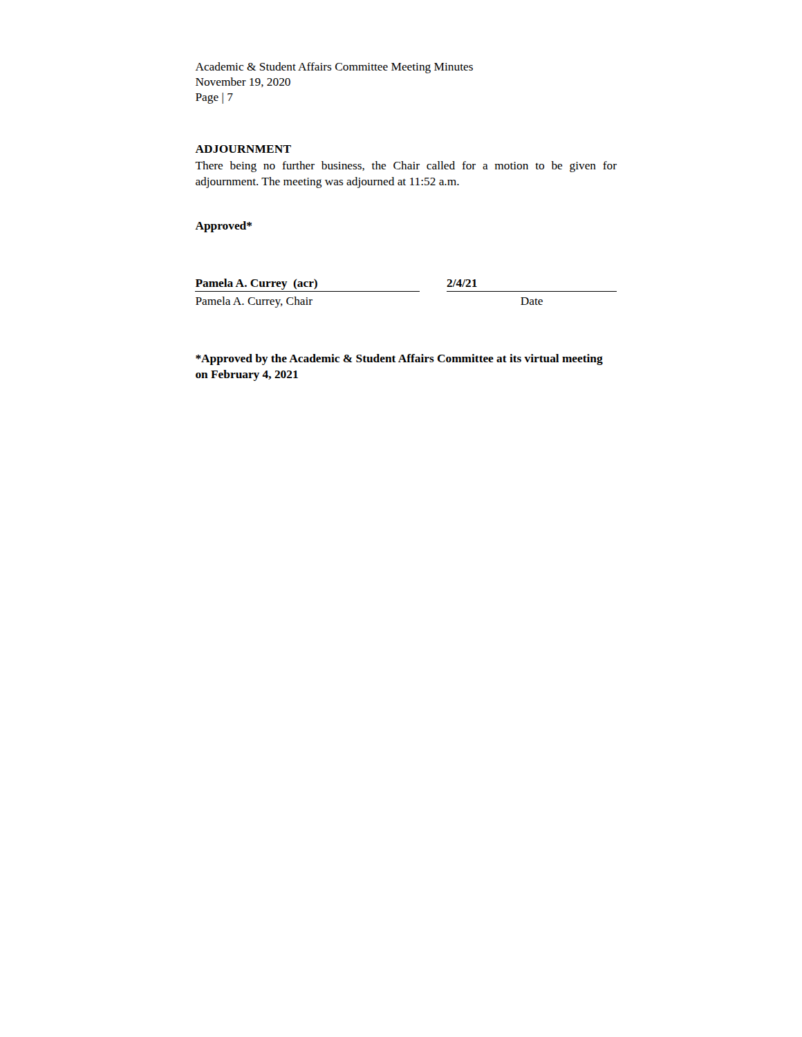Academic & Student Affairs Committee Meeting Minutes
November 19, 2020
Page | 7
ADJOURNMENT
There being no further business, the Chair called for a motion to be given for adjournment. The meeting was adjourned at 11:52 a.m.
Approved*
| Pamela A. Currey (acr) | | 2/4/21 |
| Pamela A. Currey, Chair | | Date |
*Approved by the Academic & Student Affairs Committee at its virtual meeting on February 4, 2021